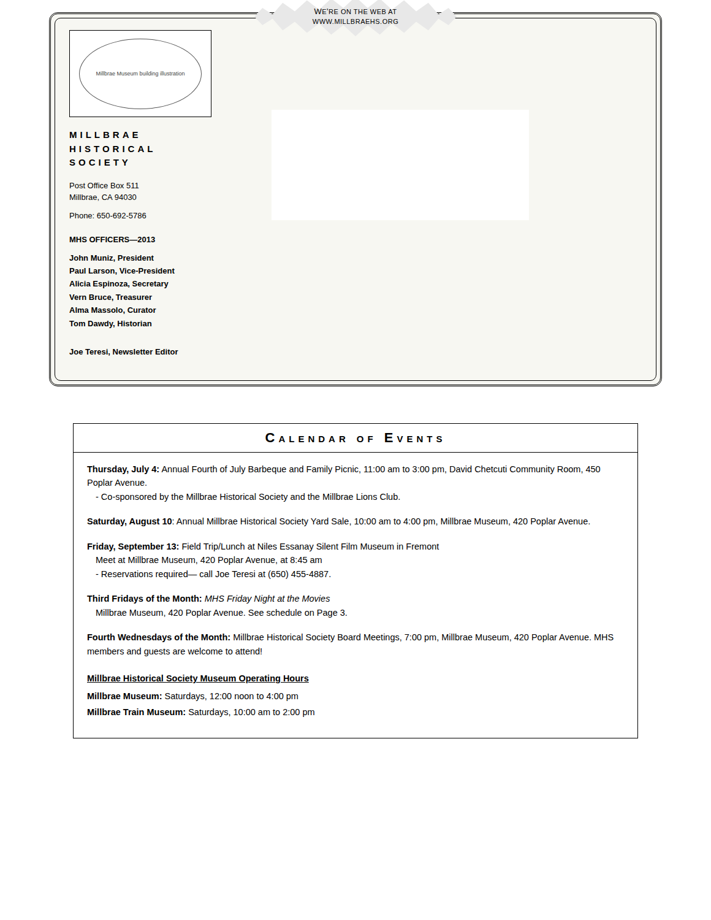WE'RE ON THE WEB AT
WWW.MILLBRAEHS.ORG
Millbrae Museum building illustration
MILLBRAE
HISTORICAL
SOCIETY
Post Office Box 511
Millbrae, CA 94030
Phone: 650-692-5786
MHS OFFICERS—2013
John Muniz, President
Paul Larson, Vice-President
Alicia Espinoza, Secretary
Vern Bruce, Treasurer
Alma Massolo, Curator
Tom Dawdy, Historian
Joe Teresi, Newsletter Editor
Calendar of Events
Thursday, July 4: Annual Fourth of July Barbeque and Family Picnic, 11:00 am to 3:00 pm, David Chetcuti Community Room, 450 Poplar Avenue. - Co-sponsored by the Millbrae Historical Society and the Millbrae Lions Club.
Saturday, August 10: Annual Millbrae Historical Society Yard Sale, 10:00 am to 4:00 pm, Millbrae Museum, 420 Poplar Avenue.
Friday, September 13: Field Trip/Lunch at Niles Essanay Silent Film Museum in Fremont Meet at Millbrae Museum, 420 Poplar Avenue, at 8:45 am - Reservations required— call Joe Teresi at (650) 455-4887.
Third Fridays of the Month: MHS Friday Night at the Movies Millbrae Museum, 420 Poplar Avenue. See schedule on Page 3.
Fourth Wednesdays of the Month: Millbrae Historical Society Board Meetings, 7:00 pm, Millbrae Museum, 420 Poplar Avenue. MHS members and guests are welcome to attend!
Millbrae Historical Society Museum Operating Hours
Millbrae Museum: Saturdays, 12:00 noon to 4:00 pm
Millbrae Train Museum: Saturdays, 10:00 am to 2:00 pm